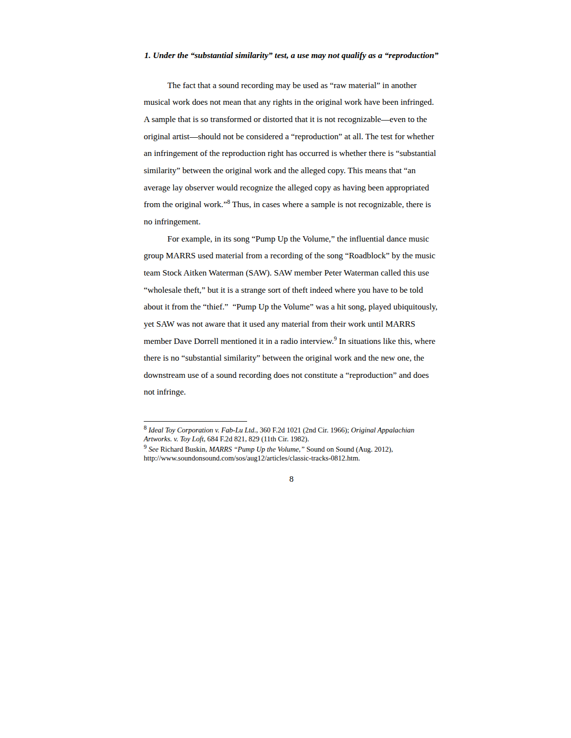1. Under the “substantial similarity” test, a use may not qualify as a “reproduction”
The fact that a sound recording may be used as “raw material” in another musical work does not mean that any rights in the original work have been infringed. A sample that is so transformed or distorted that it is not recognizable—even to the original artist—should not be considered a “reproduction” at all. The test for whether an infringement of the reproduction right has occurred is whether there is “substantial similarity” between the original work and the alleged copy. This means that “an average lay observer would recognize the alleged copy as having been appropriated from the original work.”8 Thus, in cases where a sample is not recognizable, there is no infringement.
For example, in its song “Pump Up the Volume,” the influential dance music group MARRS used material from a recording of the song “Roadblock” by the music team Stock Aitken Waterman (SAW). SAW member Peter Waterman called this use “wholesale theft,” but it is a strange sort of theft indeed where you have to be told about it from the “thief.” “Pump Up the Volume” was a hit song, played ubiquitously, yet SAW was not aware that it used any material from their work until MARRS member Dave Dorrell mentioned it in a radio interview.9 In situations like this, where there is no “substantial similarity” between the original work and the new one, the downstream use of a sound recording does not constitute a “reproduction” and does not infringe.
8 Ideal Toy Corporation v. Fab-Lu Ltd., 360 F.2d 1021 (2nd Cir. 1966); Original Appalachian Artworks. v. Toy Loft, 684 F.2d 821, 829 (11th Cir. 1982).
9 See Richard Buskin, MARRS “Pump Up the Volume,” Sound on Sound (Aug. 2012), http://www.soundonsound.com/sos/aug12/articles/classic-tracks-0812.htm.
8